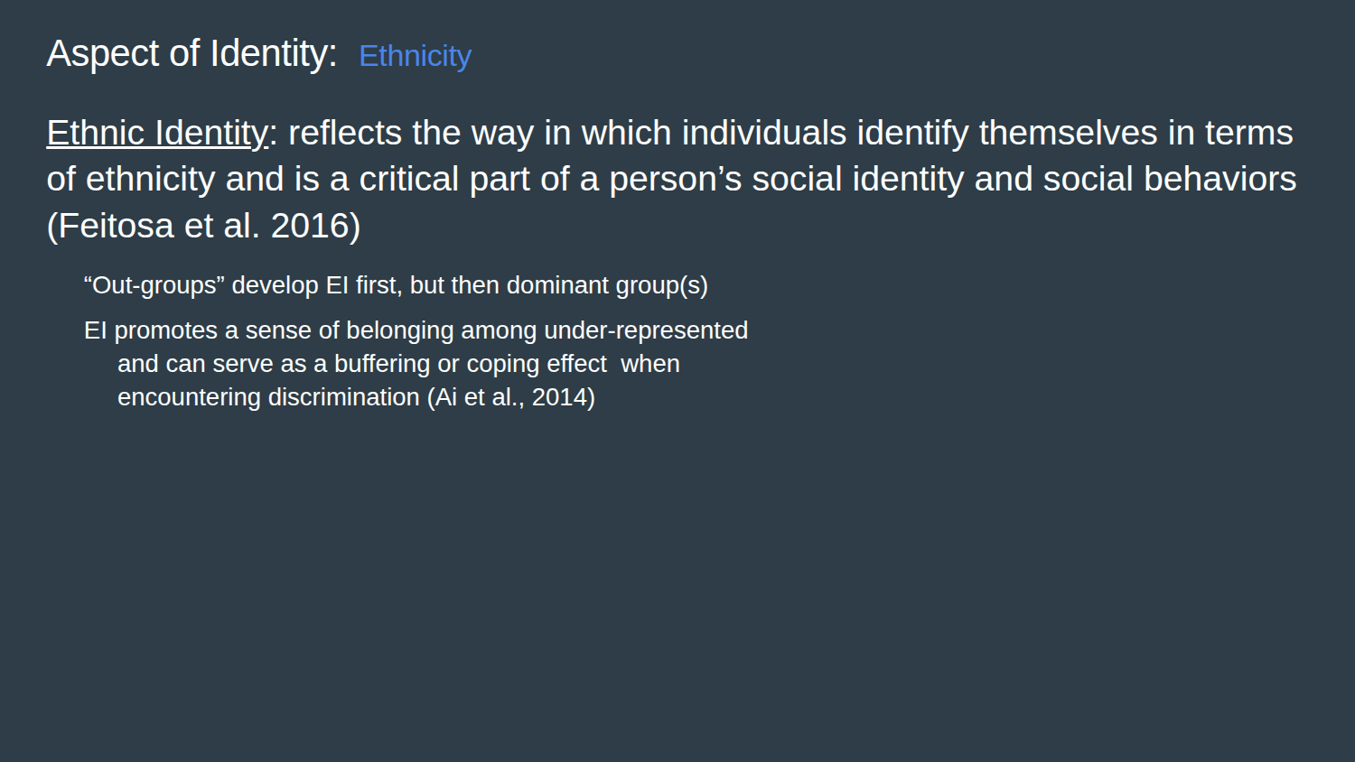Aspect of Identity: Ethnicity
Ethnic Identity: reflects the way in which individuals identify themselves in terms of ethnicity and is a critical part of a person’s social identity and social behaviors (Feitosa et al. 2016)
“Out-groups” develop EI first, but then dominant group(s)
EI promotes a sense of belonging among under-represented and can serve as a buffering or coping effect when encountering discrimination (Ai et al., 2014)